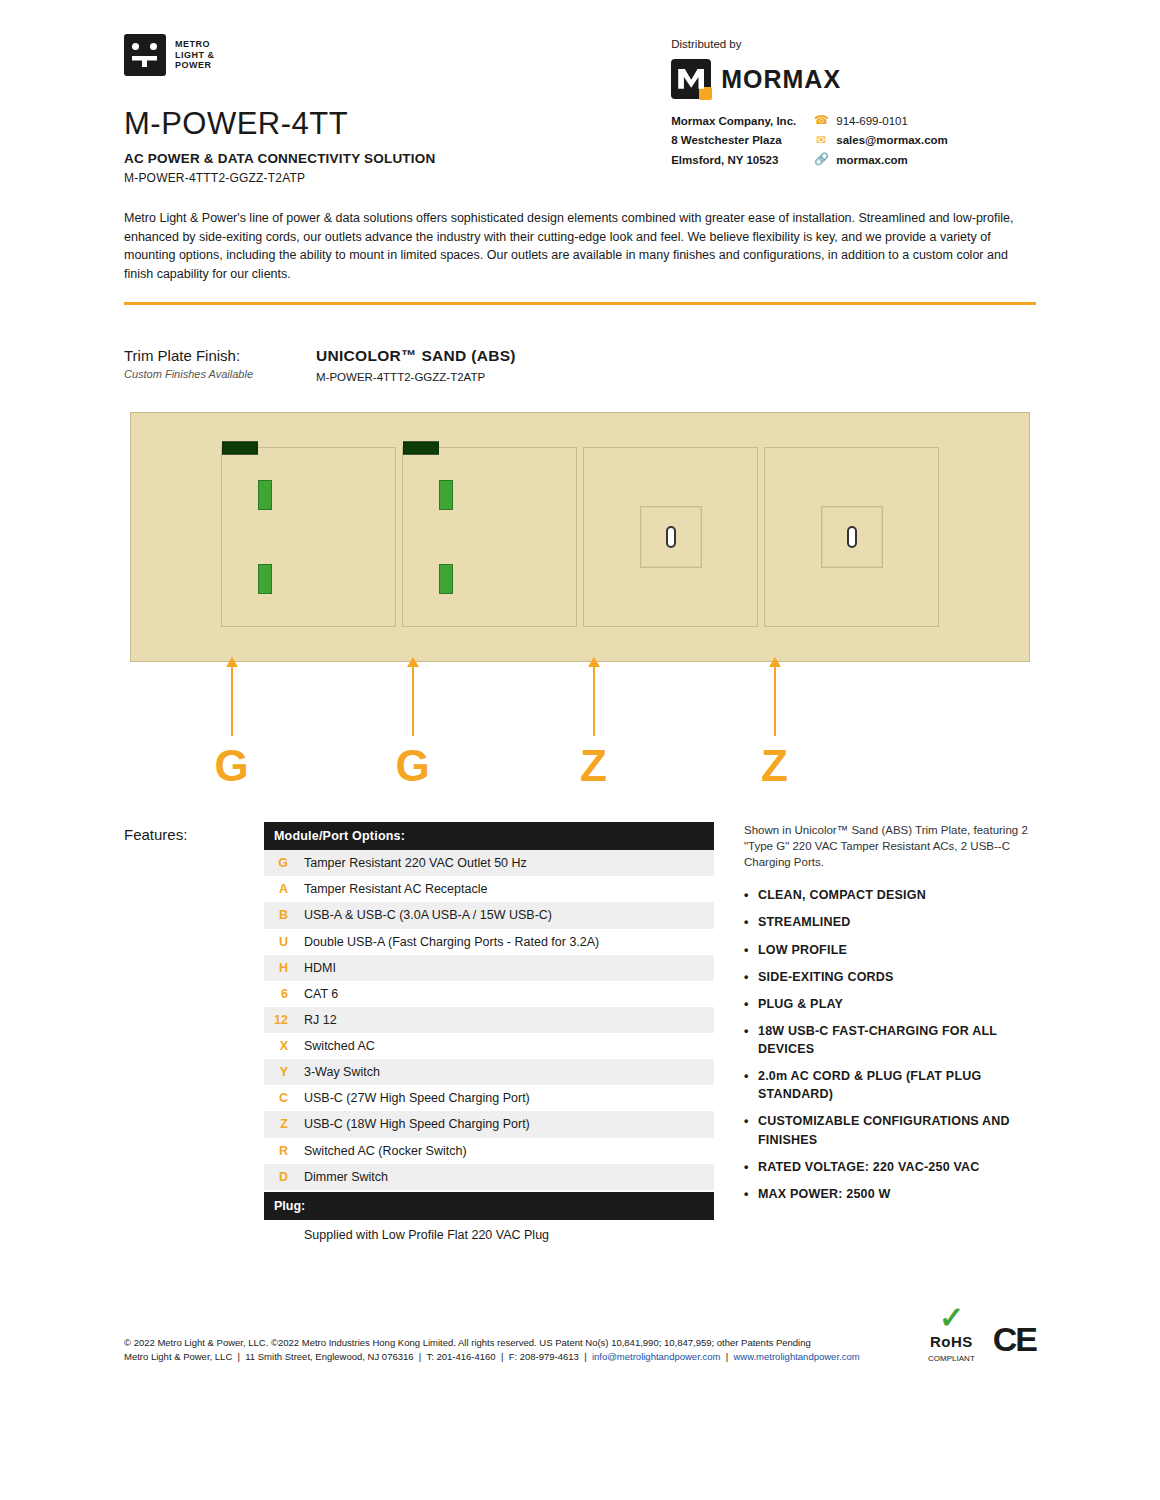METRO
LIGHT &
POWER
M-POWER-4TT
AC POWER & DATA CONNECTIVITY SOLUTION
M-POWER-4TTT2-GGZZ-T2ATP
Distributed by
MORMAX
Mormax Company, Inc.
8 Westchester Plaza
Elmsford, NY 10523
☎914-699-0101
✉sales@mormax.com
🔗mormax.com
Metro Light & Power's line of power & data solutions offers sophisticated design elements combined with greater ease of installation. Streamlined and low-profile, enhanced by side-exiting cords, our outlets advance the industry with their cutting-edge look and feel. We believe flexibility is key, and we provide a variety of mounting options, including the ability to mount in limited spaces. Our outlets are available in many finishes and configurations, in addition to a custom color and finish capability for our clients.
Trim Plate Finish:
Custom Finishes Available
UNICOLOR™ SAND (ABS)
M-POWER-4TTT2-GGZZ-T2ATP
G
G
Z
Z
Features:
Module/Port Options:
| G | Tamper Resistant 220 VAC Outlet 50 Hz |
| A | Tamper Resistant AC Receptacle |
| B | USB-A & USB-C (3.0A USB-A / 15W USB-C) |
| U | Double USB-A (Fast Charging Ports - Rated for 3.2A) |
| H | HDMI |
| 6 | CAT 6 |
| 12 | RJ 12 |
| X | Switched AC |
| Y | 3-Way Switch |
| C | USB-C (27W High Speed Charging Port) |
| Z | USB-C (18W High Speed Charging Port) |
| R | Switched AC (Rocker Switch) |
| D | Dimmer Switch |
Plug:
Supplied with Low Profile Flat 220 VAC Plug
Shown in Unicolor™ Sand (ABS) Trim Plate, featuring 2 "Type G" 220 VAC Tamper Resistant ACs, 2 USB--C Charging Ports.
CLEAN, COMPACT DESIGN
STREAMLINED
LOW PROFILE
SIDE-EXITING CORDS
PLUG & PLAY
18W USB-C FAST-CHARGING FOR ALL DEVICES
2.0m AC CORD & PLUG (FLAT PLUG STANDARD)
CUSTOMIZABLE CONFIGURATIONS AND FINISHES
RATED VOLTAGE: 220 VAC-250 VAC
MAX POWER: 2500 W
© 2022 Metro Light & Power, LLC. ©2022 Metro Industries Hong Kong Limited. All rights reserved. US Patent No(s) 10,841,990; 10,847,959; other Patents Pending
Metro Light & Power, LLC | 11 Smith Street, Englewood, NJ 076316 | T: 201-416-4160 | F: 208-979-4613 | info@metrolightandpower.com | www.metrolightandpower.com
✓ RoHS COMPLIANT
CE